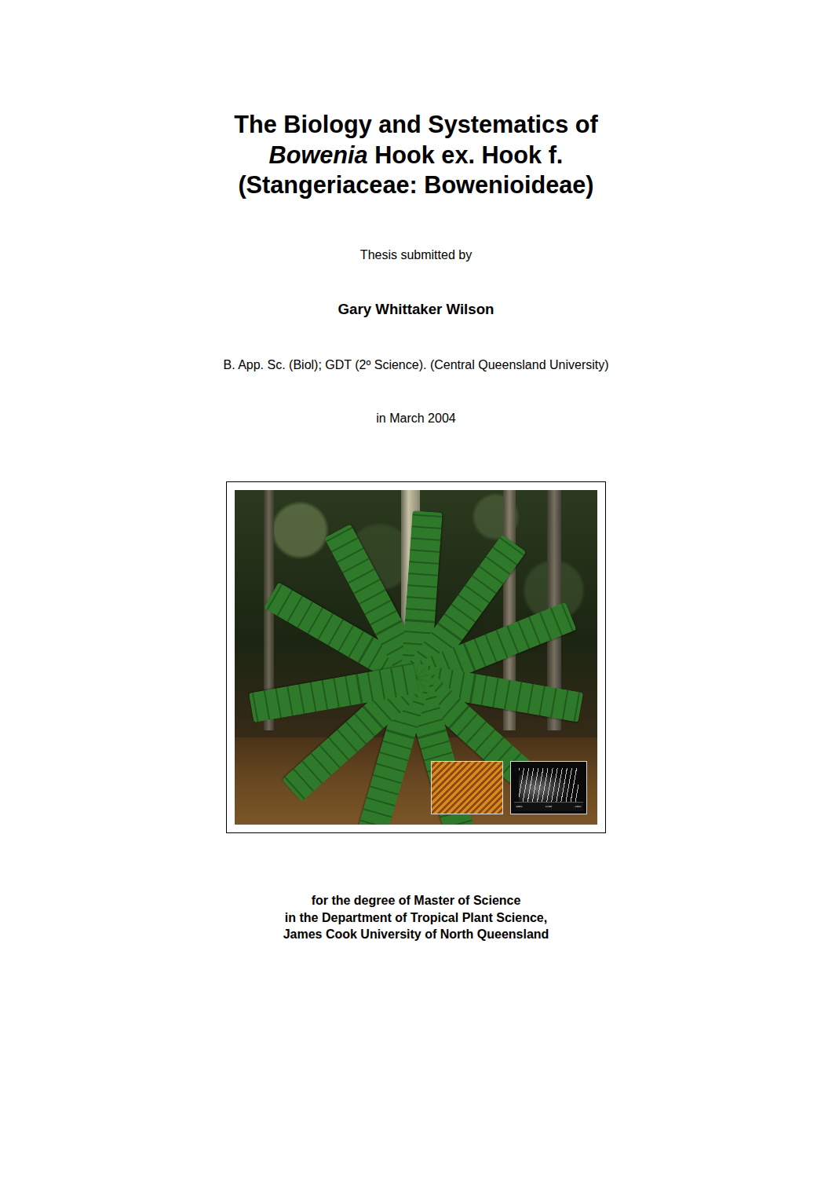The Biology and Systematics of
Bowenia Hook ex. Hook f.
(Stangeriaceae: Bowenioideae)
Thesis submitted by
Gary Whittaker Wilson
B. App. Sc. (Biol); GDT (2º Science). (Central Queensland University)
in March 2004
100U X25020KV
for the degree of Master of Science
in the Department of Tropical Plant Science,
James Cook University of North Queensland